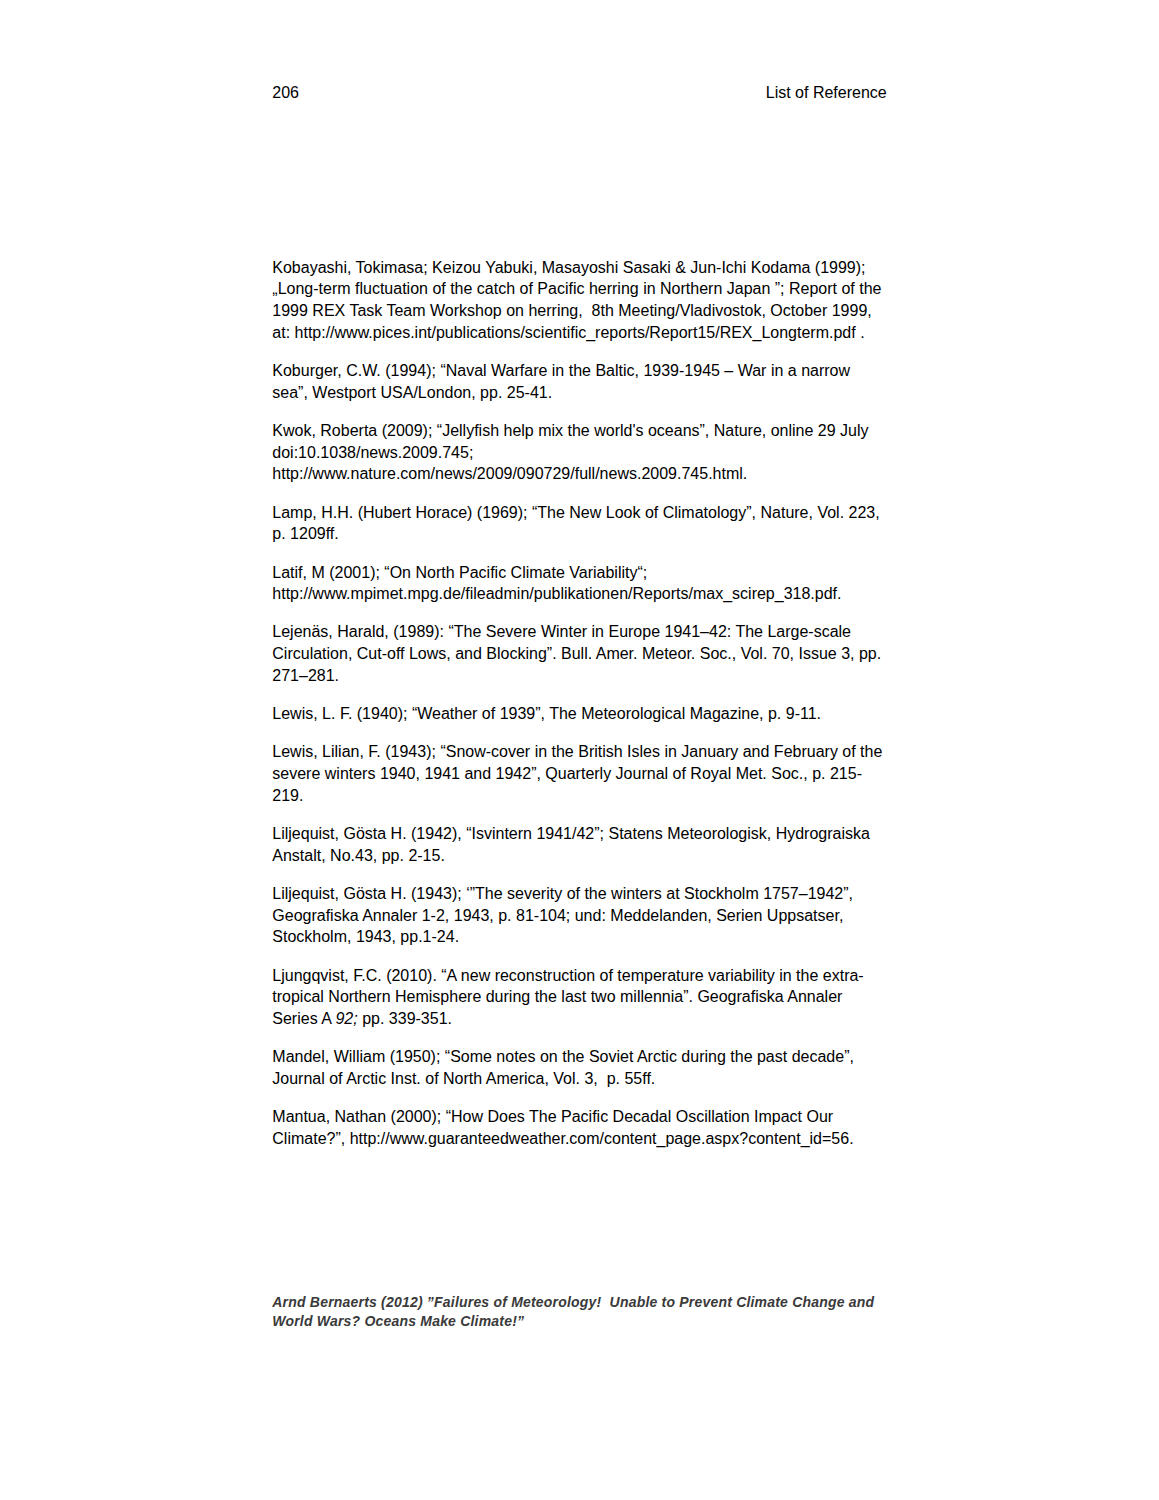206 List of Reference
Kobayashi, Tokimasa; Keizou Yabuki, Masayoshi Sasaki & Jun-Ichi Kodama (1999); „Long-term fluctuation of the catch of Pacific herring in Northern Japan ”; Report of the 1999 REX Task Team Workshop on herring, 8th Meeting/Vladivostok, October 1999, at: http://www.pices.int/publications/scientific_reports/Report15/REX_Longterm.pdf .
Koburger, C.W. (1994); “Naval Warfare in the Baltic, 1939-1945 – War in a narrow sea”, Westport USA/London, pp. 25-41.
Kwok, Roberta (2009); “Jellyfish help mix the world's oceans”, Nature, online 29 July doi:10.1038/news.2009.745;
http://www.nature.com/news/2009/090729/full/news.2009.745.html.
Lamp, H.H. (Hubert Horace) (1969); “The New Look of Climatology”, Nature, Vol. 223, p. 1209ff.
Latif, M (2001); “On North Pacific Climate Variability“;
http://www.mpimet.mpg.de/fileadmin/publikationen/Reports/max_scirep_318.pdf.
Lejenäs, Harald, (1989): “The Severe Winter in Europe 1941–42: The Large-scale Circulation, Cut-off Lows, and Blocking”. Bull. Amer. Meteor. Soc., Vol. 70, Issue 3, pp. 271–281.
Lewis, L. F. (1940); “Weather of 1939”, The Meteorological Magazine, p. 9-11.
Lewis, Lilian, F. (1943); “Snow-cover in the British Isles in January and February of the severe winters 1940, 1941 and 1942”, Quarterly Journal of Royal Met. Soc., p. 215-219.
Liljequist, Gösta H. (1942), “Isvintern 1941/42”; Statens Meteorologisk, Hydrograiska Anstalt, No.43, pp. 2-15.
Liljequist, Gösta H. (1943); ‘”The severity of the winters at Stockholm 1757–1942”, Geografiska Annaler 1-2, 1943, p. 81-104; und: Meddelanden, Serien Uppsatser, Stockholm, 1943, pp.1-24.
Ljungqvist, F.C. (2010). “A new reconstruction of temperature variability in the extra-tropical Northern Hemisphere during the last two millennia”. Geografiska Annaler Series A 92; pp. 339-351.
Mandel, William (1950); “Some notes on the Soviet Arctic during the past decade”, Journal of Arctic Inst. of North America, Vol. 3, p. 55ff.
Mantua, Nathan (2000); “How Does The Pacific Decadal Oscillation Impact Our Climate?”, http://www.guaranteedweather.com/content_page.aspx?content_id=56.
Arnd Bernaerts (2012) ”Failures of Meteorology! Unable to Prevent Climate Change and World Wars? Oceans Make Climate!”